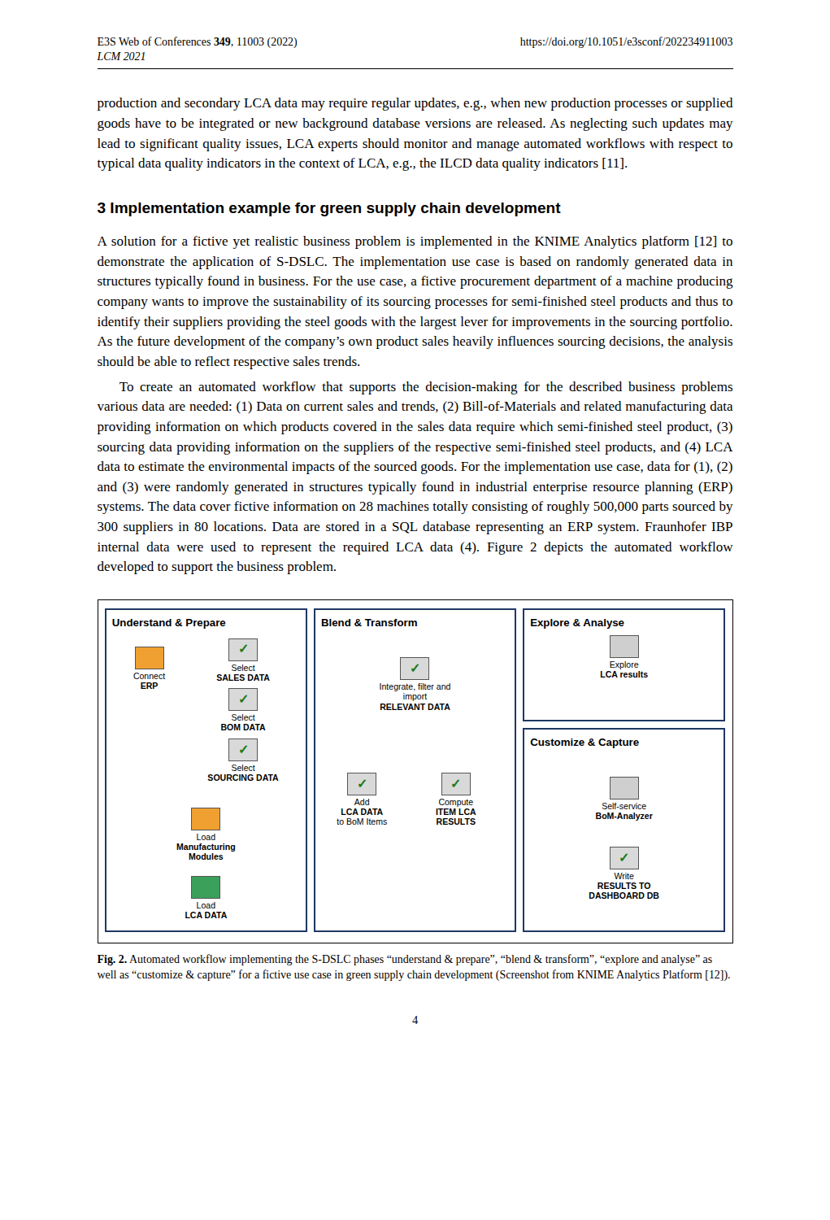E3S Web of Conferences 349, 11003 (2022)
LCM 2021
https://doi.org/10.1051/e3sconf/202234911003
production and secondary LCA data may require regular updates, e.g., when new production processes or supplied goods have to be integrated or new background database versions are released. As neglecting such updates may lead to significant quality issues, LCA experts should monitor and manage automated workflows with respect to typical data quality indicators in the context of LCA, e.g., the ILCD data quality indicators [11].
3 Implementation example for green supply chain development
A solution for a fictive yet realistic business problem is implemented in the KNIME Analytics platform [12] to demonstrate the application of S-DSLC. The implementation use case is based on randomly generated data in structures typically found in business. For the use case, a fictive procurement department of a machine producing company wants to improve the sustainability of its sourcing processes for semi-finished steel products and thus to identify their suppliers providing the steel goods with the largest lever for improvements in the sourcing portfolio. As the future development of the company’s own product sales heavily influences sourcing decisions, the analysis should be able to reflect respective sales trends.
To create an automated workflow that supports the decision-making for the described business problems various data are needed: (1) Data on current sales and trends, (2) Bill-of-Materials and related manufacturing data providing information on which products covered in the sales data require which semi-finished steel product, (3) sourcing data providing information on the suppliers of the respective semi-finished steel products, and (4) LCA data to estimate the environmental impacts of the sourced goods. For the implementation use case, data for (1), (2) and (3) were randomly generated in structures typically found in industrial enterprise resource planning (ERP) systems. The data cover fictive information on 28 machines totally consisting of roughly 500,000 parts sourced by 300 suppliers in 80 locations. Data are stored in a SQL database representing an ERP system. Fraunhofer IBP internal data were used to represent the required LCA data (4). Figure 2 depicts the automated workflow developed to support the business problem.
Understand & Prepare
Connect
ERP
Select
SALES DATA
Select
BOM DATA
Select
SOURCING DATA
Load
Manufacturing Modules
Load
LCA DATA
Blend & Transform
Integrate, filter and import
RELEVANT DATA
Add
LCA DATA
to BoM Items
Compute
ITEM LCA RESULTS
Explore & Analyse
Explore
LCA results
Customize & Capture
Self-service
BoM-Analyzer
Write
RESULTS TO DASHBOARD DB
Fig. 2. Automated workflow implementing the S-DSLC phases “understand & prepare”, “blend & transform”, “explore and analyse” as well as “customize & capture” for a fictive use case in green supply chain development (Screenshot from KNIME Analytics Platform [12]).
4